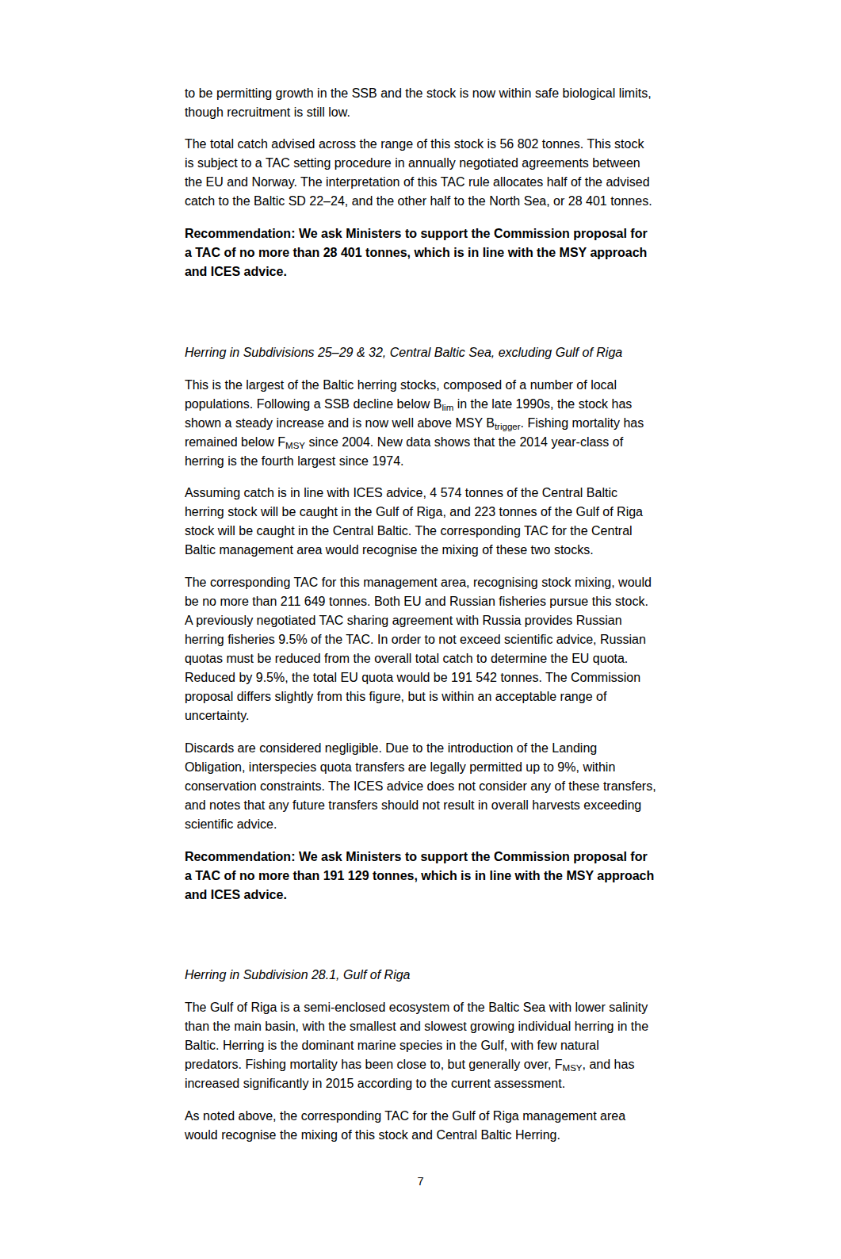to be permitting growth in the SSB and the stock is now within safe biological limits, though recruitment is still low.
The total catch advised across the range of this stock is 56 802 tonnes. This stock is subject to a TAC setting procedure in annually negotiated agreements between the EU and Norway. The interpretation of this TAC rule allocates half of the advised catch to the Baltic SD 22–24, and the other half to the North Sea, or 28 401 tonnes.
Recommendation: We ask Ministers to support the Commission proposal for a TAC of no more than 28 401 tonnes, which is in line with the MSY approach and ICES advice.
Herring in Subdivisions 25–29 & 32, Central Baltic Sea, excluding Gulf of Riga
This is the largest of the Baltic herring stocks, composed of a number of local populations. Following a SSB decline below Blim in the late 1990s, the stock has shown a steady increase and is now well above MSY Btrigger. Fishing mortality has remained below FMSY since 2004. New data shows that the 2014 year-class of herring is the fourth largest since 1974.
Assuming catch is in line with ICES advice, 4 574 tonnes of the Central Baltic herring stock will be caught in the Gulf of Riga, and 223 tonnes of the Gulf of Riga stock will be caught in the Central Baltic. The corresponding TAC for the Central Baltic management area would recognise the mixing of these two stocks.
The corresponding TAC for this management area, recognising stock mixing, would be no more than 211 649 tonnes. Both EU and Russian fisheries pursue this stock. A previously negotiated TAC sharing agreement with Russia provides Russian herring fisheries 9.5% of the TAC. In order to not exceed scientific advice, Russian quotas must be reduced from the overall total catch to determine the EU quota. Reduced by 9.5%, the total EU quota would be 191 542 tonnes. The Commission proposal differs slightly from this figure, but is within an acceptable range of uncertainty.
Discards are considered negligible. Due to the introduction of the Landing Obligation, interspecies quota transfers are legally permitted up to 9%, within conservation constraints. The ICES advice does not consider any of these transfers, and notes that any future transfers should not result in overall harvests exceeding scientific advice.
Recommendation: We ask Ministers to support the Commission proposal for a TAC of no more than 191 129 tonnes, which is in line with the MSY approach and ICES advice.
Herring in Subdivision 28.1, Gulf of Riga
The Gulf of Riga is a semi-enclosed ecosystem of the Baltic Sea with lower salinity than the main basin, with the smallest and slowest growing individual herring in the Baltic. Herring is the dominant marine species in the Gulf, with few natural predators. Fishing mortality has been close to, but generally over, FMSY, and has increased significantly in 2015 according to the current assessment.
As noted above, the corresponding TAC for the Gulf of Riga management area would recognise the mixing of this stock and Central Baltic Herring.
7